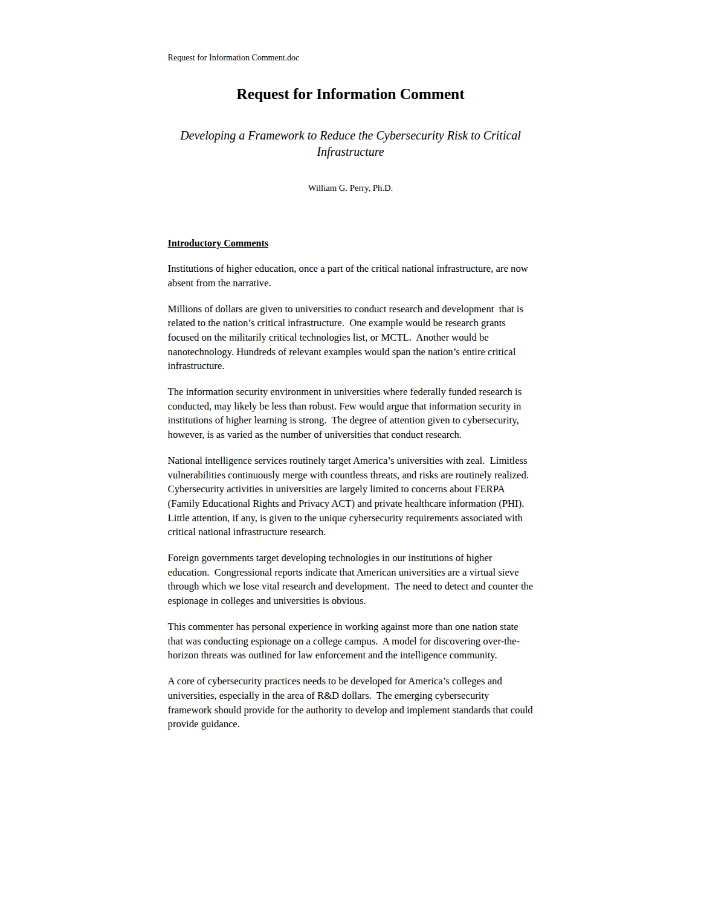Request for Information Comment.doc
Request for Information Comment
Developing a Framework to Reduce the Cybersecurity Risk to Critical Infrastructure
William G. Perry, Ph.D.
Introductory Comments
Institutions of higher education, once a part of the critical national infrastructure, are now absent from the narrative.
Millions of dollars are given to universities to conduct research and development that is related to the nation’s critical infrastructure. One example would be research grants focused on the militarily critical technologies list, or MCTL. Another would be nanotechnology. Hundreds of relevant examples would span the nation’s entire critical infrastructure.
The information security environment in universities where federally funded research is conducted, may likely be less than robust. Few would argue that information security in institutions of higher learning is strong. The degree of attention given to cybersecurity, however, is as varied as the number of universities that conduct research.
National intelligence services routinely target America’s universities with zeal. Limitless vulnerabilities continuously merge with countless threats, and risks are routinely realized. Cybersecurity activities in universities are largely limited to concerns about FERPA (Family Educational Rights and Privacy ACT) and private healthcare information (PHI). Little attention, if any, is given to the unique cybersecurity requirements associated with critical national infrastructure research.
Foreign governments target developing technologies in our institutions of higher education. Congressional reports indicate that American universities are a virtual sieve through which we lose vital research and development. The need to detect and counter the espionage in colleges and universities is obvious.
This commenter has personal experience in working against more than one nation state that was conducting espionage on a college campus. A model for discovering over-the-horizon threats was outlined for law enforcement and the intelligence community.
A core of cybersecurity practices needs to be developed for America’s colleges and universities, especially in the area of R&D dollars. The emerging cybersecurity framework should provide for the authority to develop and implement standards that could provide guidance.